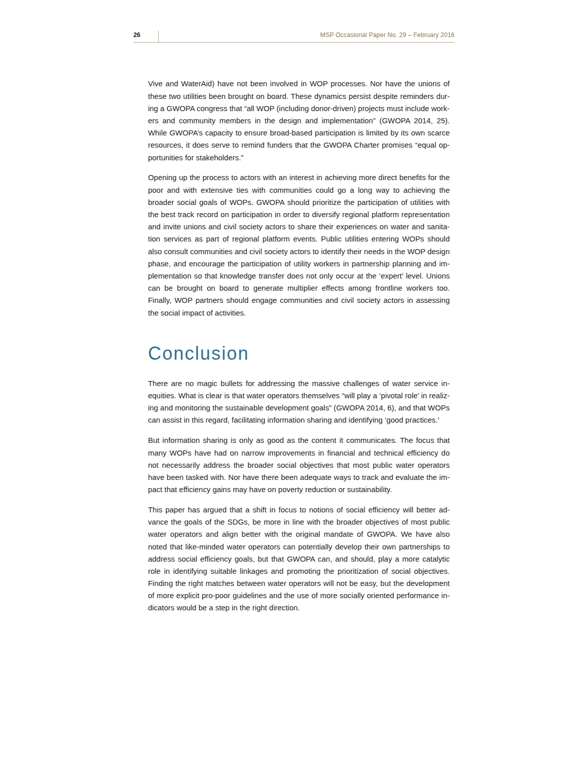26
MSP Occasional Paper No. 29 – February 2016
Vive and WaterAid) have not been involved in WOP processes. Nor have the unions of these two utilities been brought on board. These dynamics persist despite reminders during a GWOPA congress that “all WOP (including donor-driven) projects must include workers and community members in the design and implementation” (GWOPA 2014, 25). While GWOPA’s capacity to ensure broad-based participation is limited by its own scarce resources, it does serve to remind funders that the GWOPA Charter promises “equal opportunities for stakeholders.”
Opening up the process to actors with an interest in achieving more direct benefits for the poor and with extensive ties with communities could go a long way to achieving the broader social goals of WOPs. GWOPA should prioritize the participation of utilities with the best track record on participation in order to diversify regional platform representation and invite unions and civil society actors to share their experiences on water and sanitation services as part of regional platform events. Public utilities entering WOPs should also consult communities and civil society actors to identify their needs in the WOP design phase, and encourage the participation of utility workers in partnership planning and implementation so that knowledge transfer does not only occur at the ‘expert’ level. Unions can be brought on board to generate multiplier effects among frontline workers too. Finally, WOP partners should engage communities and civil society actors in assessing the social impact of activities.
Conclusion
There are no magic bullets for addressing the massive challenges of water service inequities. What is clear is that water operators themselves “will play a ‘pivotal role’ in realizing and monitoring the sustainable development goals” (GWOPA 2014, 6), and that WOPs can assist in this regard, facilitating information sharing and identifying ‘good practices.’
But information sharing is only as good as the content it communicates. The focus that many WOPs have had on narrow improvements in financial and technical efficiency do not necessarily address the broader social objectives that most public water operators have been tasked with. Nor have there been adequate ways to track and evaluate the impact that efficiency gains may have on poverty reduction or sustainability.
This paper has argued that a shift in focus to notions of social efficiency will better advance the goals of the SDGs, be more in line with the broader objectives of most public water operators and align better with the original mandate of GWOPA. We have also noted that like-minded water operators can potentially develop their own partnerships to address social efficiency goals, but that GWOPA can, and should, play a more catalytic role in identifying suitable linkages and promoting the prioritization of social objectives. Finding the right matches between water operators will not be easy, but the development of more explicit pro-poor guidelines and the use of more socially oriented performance indicators would be a step in the right direction.